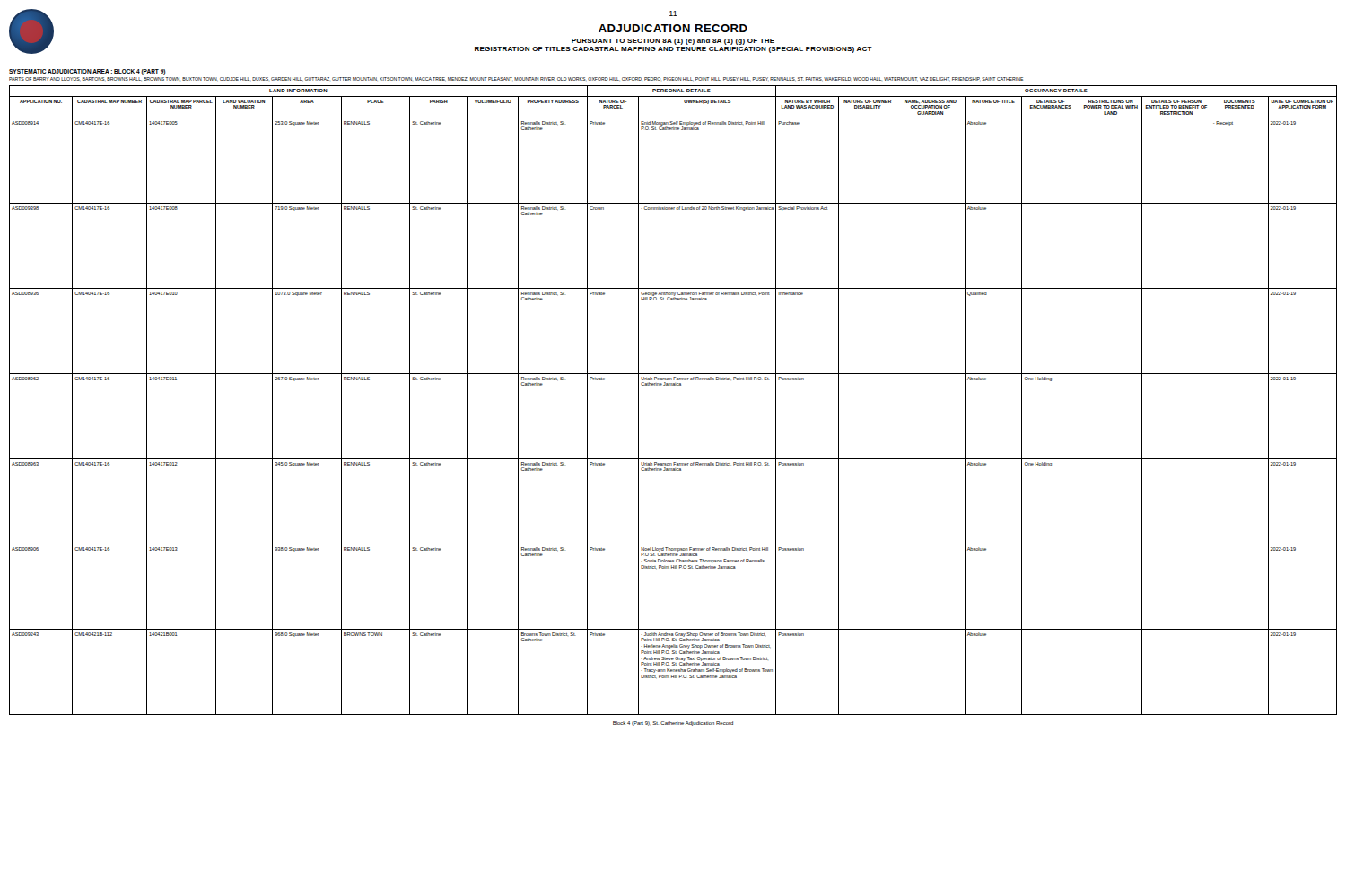11
ADJUDICATION RECORD
PURSUANT TO SECTION 8A (1) (e) and 8A (1) (g) OF THE
REGISTRATION OF TITLES CADASTRAL MAPPING AND TENURE CLARIFICATION (SPECIAL PROVISIONS) ACT
SYSTEMATIC ADJUDICATION AREA : BLOCK 4 (PART 9)
PARTS OF BARRY AND LLOYDS, BARTONS, BROWNS HALL, BROWNS TOWN, BUXTON TOWN, CUDJOE HILL, DUXES, GARDEN HILL, GUTTARAZ, GUTTER MOUNTAIN, KITSON TOWN, MACCA TREE, MENDEZ, MOUNT PLEASANT, MOUNTAIN RIVER, OLD WORKS, OXFORD HILL, OXFORD, PEDRO, PIGEON HILL, POINT HILL, PUSEY HILL, PUSEY, RENNALLS, ST. FAITHS, WAKEFIELD, WOOD HALL, WATERMOUNT, VAZ DELIGHT, FRIENDSHIP, SAINT CATHERINE
| LAND INFORMATION | PERSONAL DETAILS | OCCUPANCY DETAILS |
| --- | --- | --- |
| APPLICATION NO. | CADASTRAL MAP NUMBER | CADASTRAL MAP PARCEL NUMBER | LAND VALUATION NUMBER | AREA | PLACE | PARISH | VOLUME/FOLIO | PROPERTY ADDRESS | NATURE OF PARCEL | OWNER(S) DETAILS | NATURE BY WHICH LAND WAS ACQUIRED | NATURE OF OWNER DISABILITY | NAME, ADDRESS AND OCCUPATION OF GUARDIAN | NATURE OF TITLE | DETAILS OF ENCUMBRANCES | RESTRICTIONS ON POWER TO DEAL WITH LAND | DETAILS OF PERSON ENTITLED TO BENEFIT OF RESTRICTION | DOCUMENTS PRESENTED | DATE OF COMPLETION OF APPLICATION FORM |
| ASD008914 | CM140417E-16 | 140417E005 | | 253.0 Square Meter | RENNALLS | St. Catherine | | Rennalls District, St. Catherine | Private | Enid Morgan Self Employed of Rennalls District, Point Hill P.O. St. Catherine Jamaica | Purchase | | | Absolute | | | | - Receipt | 2022-01-19 |
| ASD009398 | CM140417E-16 | 140417E008 | | 719.0 Square Meter | RENNALLS | St. Catherine | | Rennalls District, St. Catherine | Crown | - Commissioner of Lands of 20 North Street Kingston Jamaica | Special Provisions Act | | | Absolute | | | | | 2022-01-19 |
| ASD008936 | CM140417E-16 | 140417E010 | | 1073.0 Square Meter | RENNALLS | St. Catherine | | Rennalls District, St. Catherine | Private | George Anthony Cameron Farmer of Rennalls District, Point Hill P.O. St. Catherine Jamaica | Inheritance | | | Qualified | | | | | 2022-01-19 |
| ASD008962 | CM140417E-16 | 140417E011 | | 267.0 Square Meter | RENNALLS | St. Catherine | | Rennalls District, St. Catherine | Private | Uriah Pearson Farmer of Rennalls District, Point Hill P.O. St. Catherine Jamaica | Possession | | | Absolute | One Holding | | | | 2022-01-19 |
| ASD008963 | CM140417E-16 | 140417E012 | | 345.0 Square Meter | RENNALLS | St. Catherine | | Rennalls District, St. Catherine | Private | Uriah Pearson Farmer of Rennalls District, Point Hill P.O. St. Catherine Jamaica | Possession | | | Absolute | One Holding | | | | 2022-01-19 |
| ASD008906 | CM140417E-16 | 140417E013 | | 938.0 Square Meter | RENNALLS | St. Catherine | | Rennalls District, St. Catherine | Private | Noel Lloyd Thompson Farmer of Rennalls District, Point Hill P.O St. Catherine Jamaica - Sonia Dolores Chambers Thompson Farmer of Rennalls District, Point Hill P.O St. Catherine Jamaica | Possession | | | Absolute | | | | | 2022-01-19 |
| ASD009243 | CM140421B-112 | 140421B001 | | 968.0 Square Meter | BROWNS TOWN | St. Catherine | | Browns Town District, St. Catherine | Private | - Judith Andrea Gray Shop Owner of Browns Town District, Point Hill P.O. St. Catherine Jamaica - Herlene Angelia Grey Shop Owner of Browns Town District, Point Hill P.O. St. Catherine Jamaica - Andrew Steve Gray Taxi Operator of Browns Town District, Point Hill P.O. St. Catherine Jamaica - Tracy-ann Kenesha Graham Self-Employed of Browns Town District, Point Hill P.O. St. Catherine Jamaica | Possession | | | Absolute | | | | | 2022-01-19 |
Block 4 (Part 9), St. Catherine Adjudication Record